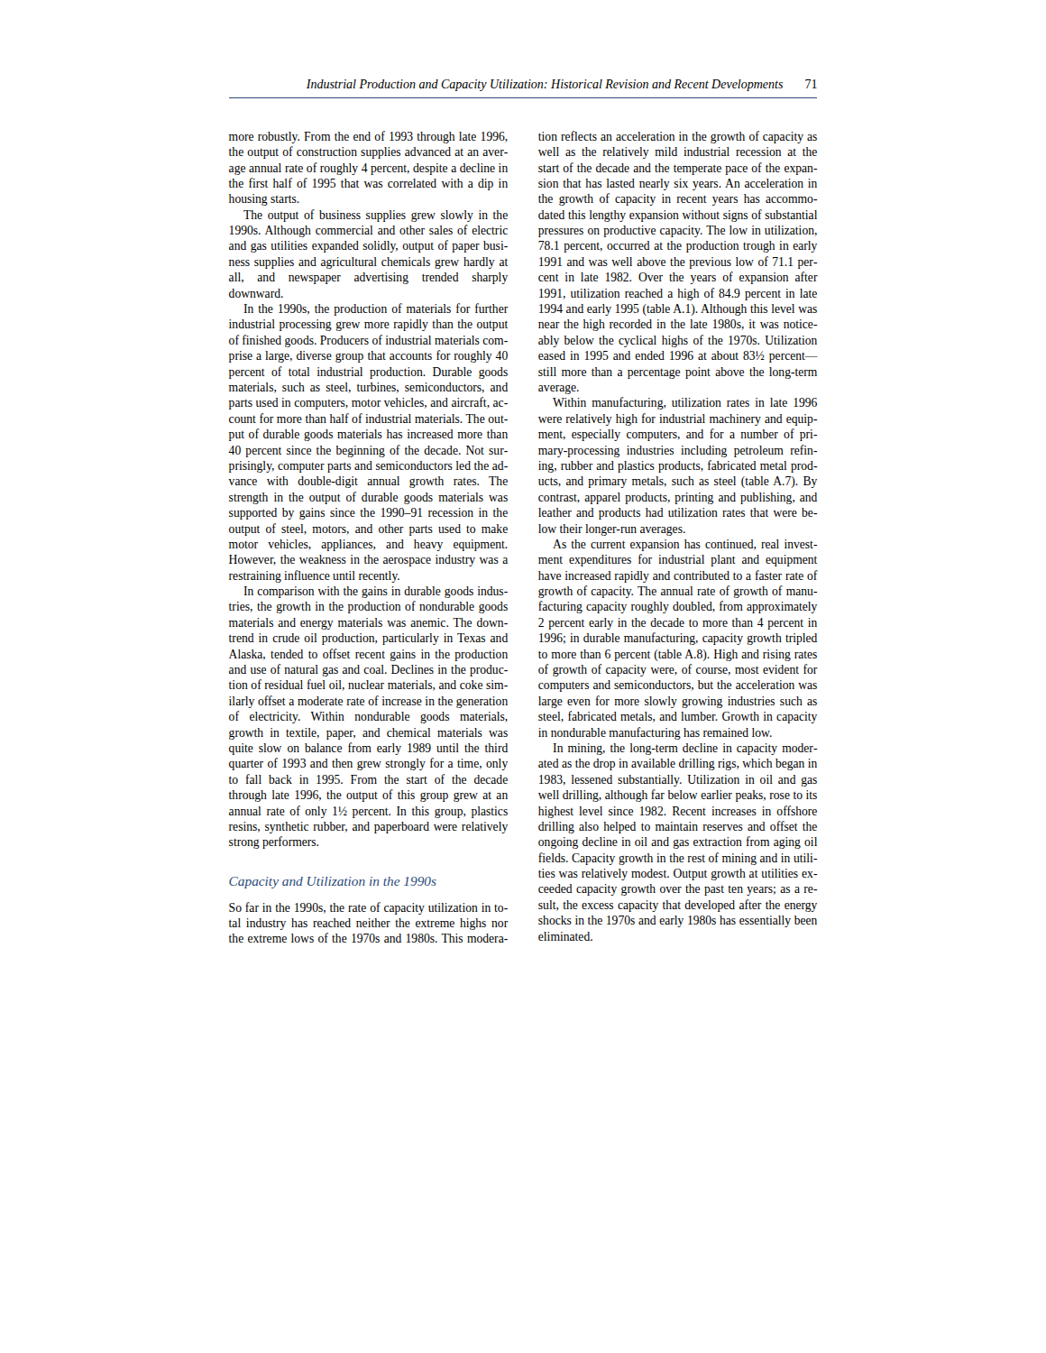Industrial Production and Capacity Utilization: Historical Revision and Recent Developments71
more robustly. From the end of 1993 through late 1996, the output of construction supplies advanced at an average annual rate of roughly 4 percent, despite a decline in the first half of 1995 that was correlated with a dip in housing starts.
The output of business supplies grew slowly in the 1990s. Although commercial and other sales of electric and gas utilities expanded solidly, output of paper business supplies and agricultural chemicals grew hardly at all, and newspaper advertising trended sharply downward.
In the 1990s, the production of materials for further industrial processing grew more rapidly than the output of finished goods. Producers of industrial materials comprise a large, diverse group that accounts for roughly 40 percent of total industrial production. Durable goods materials, such as steel, turbines, semiconductors, and parts used in computers, motor vehicles, and aircraft, account for more than half of industrial materials. The output of durable goods materials has increased more than 40 percent since the beginning of the decade. Not surprisingly, computer parts and semiconductors led the advance with double-digit annual growth rates. The strength in the output of durable goods materials was supported by gains since the 1990–91 recession in the output of steel, motors, and other parts used to make motor vehicles, appliances, and heavy equipment. However, the weakness in the aerospace industry was a restraining influence until recently.
In comparison with the gains in durable goods industries, the growth in the production of nondurable goods materials and energy materials was anemic. The downtrend in crude oil production, particularly in Texas and Alaska, tended to offset recent gains in the production and use of natural gas and coal. Declines in the production of residual fuel oil, nuclear materials, and coke similarly offset a moderate rate of increase in the generation of electricity. Within nondurable goods materials, growth in textile, paper, and chemical materials was quite slow on balance from early 1989 until the third quarter of 1993 and then grew strongly for a time, only to fall back in 1995. From the start of the decade through late 1996, the output of this group grew at an annual rate of only 1½ percent. In this group, plastics resins, synthetic rubber, and paperboard were relatively strong performers.
Capacity and Utilization in the 1990s
So far in the 1990s, the rate of capacity utilization in total industry has reached neither the extreme highs nor the extreme lows of the 1970s and 1980s. This moderation reflects an acceleration in the growth of capacity as well as the relatively mild industrial recession at the start of the decade and the temperate pace of the expansion that has lasted nearly six years. An acceleration in the growth of capacity in recent years has accommodated this lengthy expansion without signs of substantial pressures on productive capacity. The low in utilization, 78.1 percent, occurred at the production trough in early 1991 and was well above the previous low of 71.1 percent in late 1982. Over the years of expansion after 1991, utilization reached a high of 84.9 percent in late 1994 and early 1995 (table A.1). Although this level was near the high recorded in the late 1980s, it was noticeably below the cyclical highs of the 1970s. Utilization eased in 1995 and ended 1996 at about 83½ percent—still more than a percentage point above the long-term average.
Within manufacturing, utilization rates in late 1996 were relatively high for industrial machinery and equipment, especially computers, and for a number of primary-processing industries including petroleum refining, rubber and plastics products, fabricated metal products, and primary metals, such as steel (table A.7). By contrast, apparel products, printing and publishing, and leather and products had utilization rates that were below their longer-run averages.
As the current expansion has continued, real investment expenditures for industrial plant and equipment have increased rapidly and contributed to a faster rate of growth of capacity. The annual rate of growth of manufacturing capacity roughly doubled, from approximately 2 percent early in the decade to more than 4 percent in 1996; in durable manufacturing, capacity growth tripled to more than 6 percent (table A.8). High and rising rates of growth of capacity were, of course, most evident for computers and semiconductors, but the acceleration was large even for more slowly growing industries such as steel, fabricated metals, and lumber. Growth in capacity in nondurable manufacturing has remained low.
In mining, the long-term decline in capacity moderated as the drop in available drilling rigs, which began in 1983, lessened substantially. Utilization in oil and gas well drilling, although far below earlier peaks, rose to its highest level since 1982. Recent increases in offshore drilling also helped to maintain reserves and offset the ongoing decline in oil and gas extraction from aging oil fields. Capacity growth in the rest of mining and in utilities was relatively modest. Output growth at utilities exceeded capacity growth over the past ten years; as a result, the excess capacity that developed after the energy shocks in the 1970s and early 1980s has essentially been eliminated.